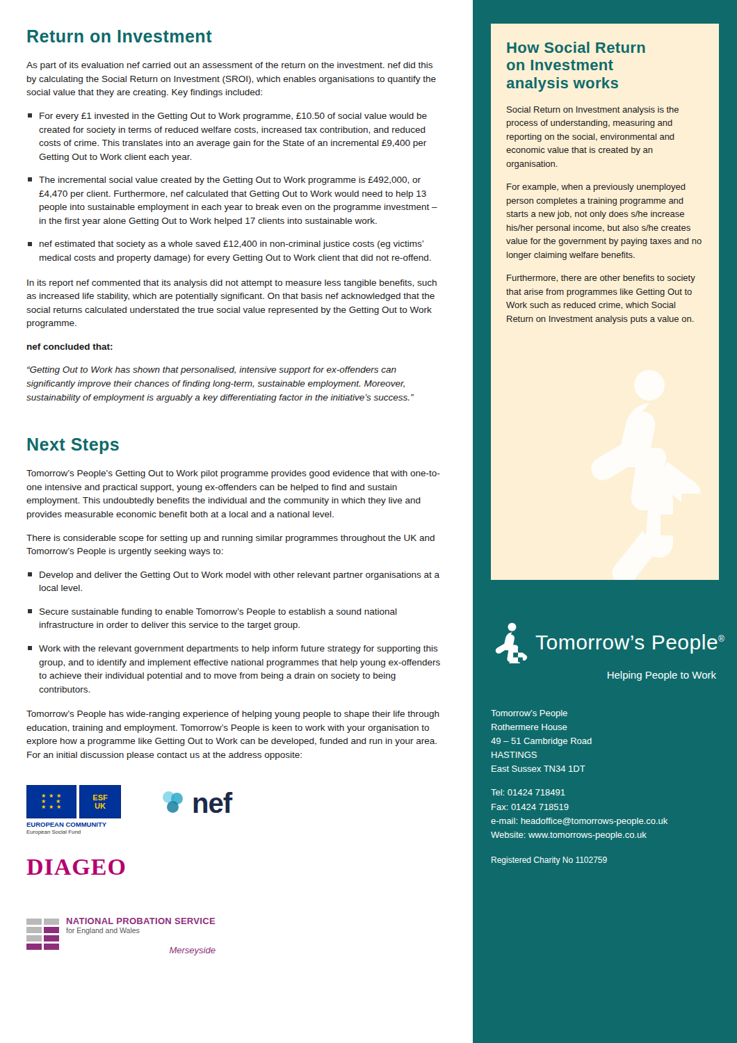Return on Investment
As part of its evaluation nef carried out an assessment of the return on the investment. nef did this by calculating the Social Return on Investment (SROI), which enables organisations to quantify the social value that they are creating. Key findings included:
For every £1 invested in the Getting Out to Work programme, £10.50 of social value would be created for society in terms of reduced welfare costs, increased tax contribution, and reduced costs of crime. This translates into an average gain for the State of an incremental £9,400 per Getting Out to Work client each year.
The incremental social value created by the Getting Out to Work programme is £492,000, or £4,470 per client. Furthermore, nef calculated that Getting Out to Work would need to help 13 people into sustainable employment in each year to break even on the programme investment – in the first year alone Getting Out to Work helped 17 clients into sustainable work.
nef estimated that society as a whole saved £12,400 in non-criminal justice costs (eg victims’ medical costs and property damage) for every Getting Out to Work client that did not re-offend.
In its report nef commented that its analysis did not attempt to measure less tangible benefits, such as increased life stability, which are potentially significant. On that basis nef acknowledged that the social returns calculated understated the true social value represented by the Getting Out to Work programme.
nef concluded that:
“Getting Out to Work has shown that personalised, intensive support for ex-offenders can significantly improve their chances of finding long-term, sustainable employment. Moreover, sustainability of employment is arguably a key differentiating factor in the initiative’s success.”
Next Steps
Tomorrow’s People's Getting Out to Work pilot programme provides good evidence that with one-to-one intensive and practical support, young ex-offenders can be helped to find and sustain employment. This undoubtedly benefits the individual and the community in which they live and provides measurable economic benefit both at a local and a national level.
There is considerable scope for setting up and running similar programmes throughout the UK and Tomorrow’s People is urgently seeking ways to:
Develop and deliver the Getting Out to Work model with other relevant partner organisations at a local level.
Secure sustainable funding to enable Tomorrow’s People to establish a sound national infrastructure in order to deliver this service to the target group.
Work with the relevant government departments to help inform future strategy for supporting this group, and to identify and implement effective national programmes that help young ex-offenders to achieve their individual potential and to move from being a drain on society to being contributors.
Tomorrow’s People has wide-ranging experience of helping young people to shape their life through education, training and employment. Tomorrow’s People is keen to work with your organisation to explore how a programme like Getting Out to Work can be developed, funded and run in your area. For an initial discussion please contact us at the address opposite:
★ ★ ★
★ ★
★ ★ ★
ESF UK
EUROPEAN COMMUNITY European Social Fund
DIAGEO
nef
NATIONAL PROBATION SERVICE
for England and Wales
Merseyside
How Social Return
on Investment
analysis works
Social Return on Investment analysis is the process of understanding, measuring and reporting on the social, environmental and economic value that is created by an organisation.
For example, when a previously unemployed person completes a training programme and starts a new job, not only does s/he increase his/her personal income, but also s/he creates value for the government by paying taxes and no longer claiming welfare benefits.
Furthermore, there are other benefits to society that arise from programmes like Getting Out to Work such as reduced crime, which Social Return on Investment analysis puts a value on.
Tomorrow’s People®
Helping People to Work
Tomorrow’s People
Rothermere House
49 – 51 Cambridge Road
HASTINGS
East Sussex TN34 1DT
Tel: 01424 718491
Fax: 01424 718519
e-mail: headoffice@tomorrows-people.co.uk
Website: www.tomorrows-people.co.uk
Registered Charity No 1102759